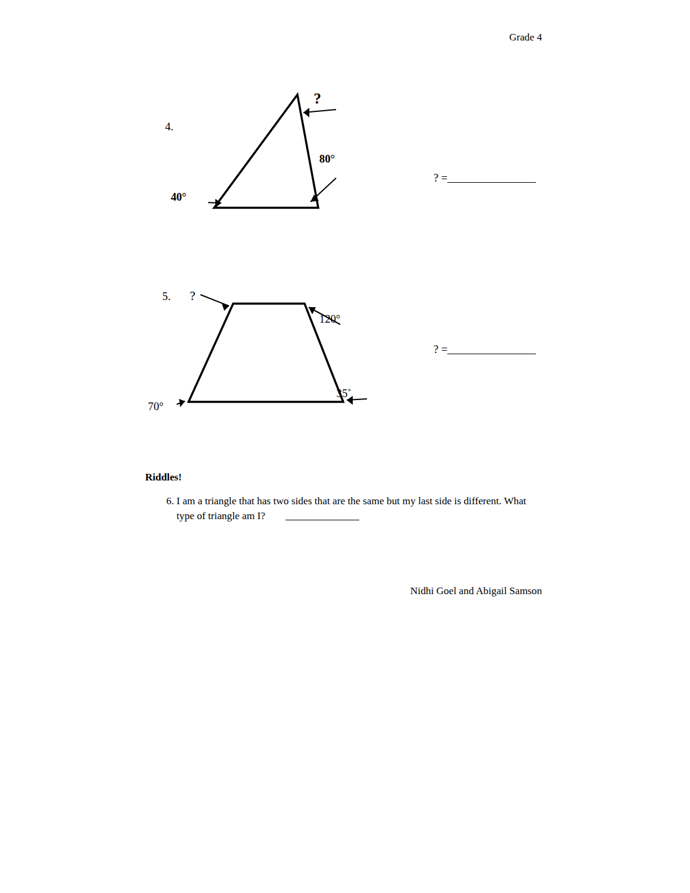Grade 4
4. ? 80° 40°
? =
5. ? 120° 35˚ 70°
? =
Riddles!
I am a triangle that has two sides that are the same but my last side is different. What type of triangle am I?
Nidhi Goel and Abigail Samson